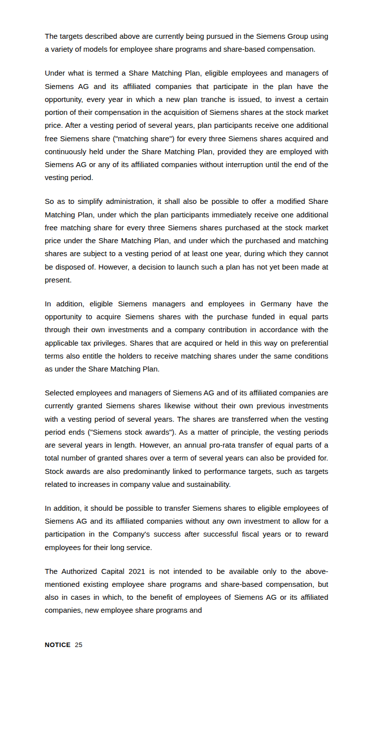The targets described above are currently being pursued in the Siemens Group using a variety of models for employee share programs and share-based compensation.
Under what is termed a Share Matching Plan, eligible employees and managers of Siemens AG and its affiliated companies that participate in the plan have the opportunity, every year in which a new plan tranche is issued, to invest a certain portion of their compensation in the acquisition of Siemens shares at the stock market price. After a vesting period of several years, plan participants receive one additional free Siemens share ("matching share") for every three Siemens shares acquired and continuously held under the Share Matching Plan, provided they are employed with Siemens AG or any of its affiliated companies without interruption until the end of the vesting period.
So as to simplify administration, it shall also be possible to offer a modified Share Matching Plan, under which the plan participants immediately receive one additional free matching share for every three Siemens shares purchased at the stock market price under the Share Matching Plan, and under which the purchased and matching shares are subject to a vesting period of at least one year, during which they cannot be disposed of. However, a decision to launch such a plan has not yet been made at present.
In addition, eligible Siemens managers and employees in Germany have the opportunity to acquire Siemens shares with the purchase funded in equal parts through their own investments and a company contribution in accordance with the applicable tax privileges. Shares that are acquired or held in this way on preferential terms also entitle the holders to receive matching shares under the same conditions as under the Share Matching Plan.
Selected employees and managers of Siemens AG and of its affiliated companies are currently granted Siemens shares likewise without their own previous investments with a vesting period of several years. The shares are transferred when the vesting period ends ("Siemens stock awards"). As a matter of principle, the vesting periods are several years in length. However, an annual pro-rata transfer of equal parts of a total number of granted shares over a term of several years can also be provided for. Stock awards are also predominantly linked to performance targets, such as targets related to increases in company value and sustainability.
In addition, it should be possible to transfer Siemens shares to eligible employees of Siemens AG and its affiliated companies without any own investment to allow for a participation in the Company's success after successful fiscal years or to reward employees for their long service.
The Authorized Capital 2021 is not intended to be available only to the above-mentioned existing employee share programs and share-based compensation, but also in cases in which, to the benefit of employees of Siemens AG or its affiliated companies, new employee share programs and
NOTICE 25